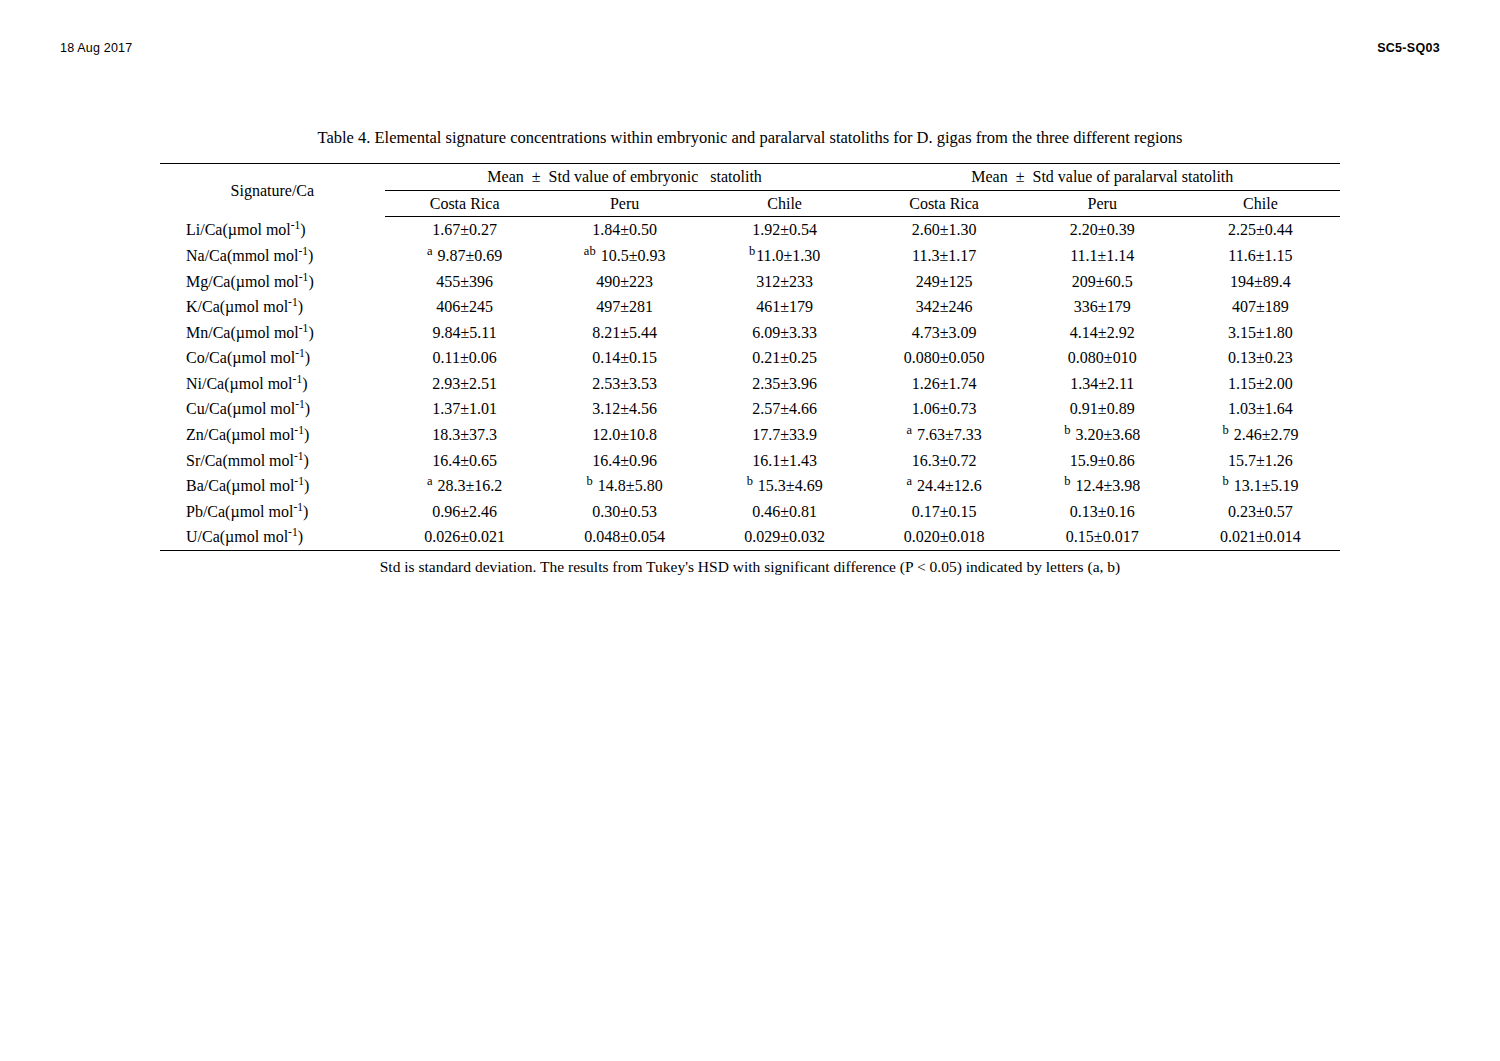18 Aug 2017
SC5-SQ03
Table 4. Elemental signature concentrations within embryonic and paralarval statoliths for D. gigas from the three different regions
| Signature/Ca | Mean ± Std value of embryonic statolith | Mean ± Std value of paralarval statolith |
| Costa Rica | Peru | Chile | Costa Rica | Peru | Chile |
| Li/Ca(µmol mol -1 ) | 1.67±0.27 | 1.84±0.50 | 1.92±0.54 | 2.60±1.30 | 2.20±0.39 | 2.25±0.44 |
| Na/Ca(mmol mol -1 ) | a 9.87±0.69 | ab 10.5±0.93 | b 11.0±1.30 | 11.3±1.17 | 11.1±1.14 | 11.6±1.15 |
| Mg/Ca(µmol mol -1 ) | 455±396 | 490±223 | 312±233 | 249±125 | 209±60.5 | 194±89.4 |
| K/Ca(µmol mol -1 ) | 406±245 | 497±281 | 461±179 | 342±246 | 336±179 | 407±189 |
| Mn/Ca(µmol mol -1 ) | 9.84±5.11 | 8.21±5.44 | 6.09±3.33 | 4.73±3.09 | 4.14±2.92 | 3.15±1.80 |
| Co/Ca(µmol mol -1 ) | 0.11±0.06 | 0.14±0.15 | 0.21±0.25 | 0.080±0.050 | 0.080±010 | 0.13±0.23 |
| Ni/Ca(µmol mol -1 ) | 2.93±2.51 | 2.53±3.53 | 2.35±3.96 | 1.26±1.74 | 1.34±2.11 | 1.15±2.00 |
| Cu/Ca(µmol mol -1 ) | 1.37±1.01 | 3.12±4.56 | 2.57±4.66 | 1.06±0.73 | 0.91±0.89 | 1.03±1.64 |
| Zn/Ca(µmol mol -1 ) | 18.3±37.3 | 12.0±10.8 | 17.7±33.9 | a 7.63±7.33 | b 3.20±3.68 | b 2.46±2.79 |
| Sr/Ca(mmol mol -1 ) | 16.4±0.65 | 16.4±0.96 | 16.1±1.43 | 16.3±0.72 | 15.9±0.86 | 15.7±1.26 |
| Ba/Ca(µmol mol -1 ) | a 28.3±16.2 | b 14.8±5.80 | b 15.3±4.69 | a 24.4±12.6 | b 12.4±3.98 | b 13.1±5.19 |
| Pb/Ca(µmol mol -1 ) | 0.96±2.46 | 0.30±0.53 | 0.46±0.81 | 0.17±0.15 | 0.13±0.16 | 0.23±0.57 |
| U/Ca(µmol mol -1 ) | 0.026±0.021 | 0.048±0.054 | 0.029±0.032 | 0.020±0.018 | 0.15±0.017 | 0.021±0.014 |
Std is standard deviation. The results from Tukey's HSD with significant difference (P < 0.05) indicated by letters (a, b)